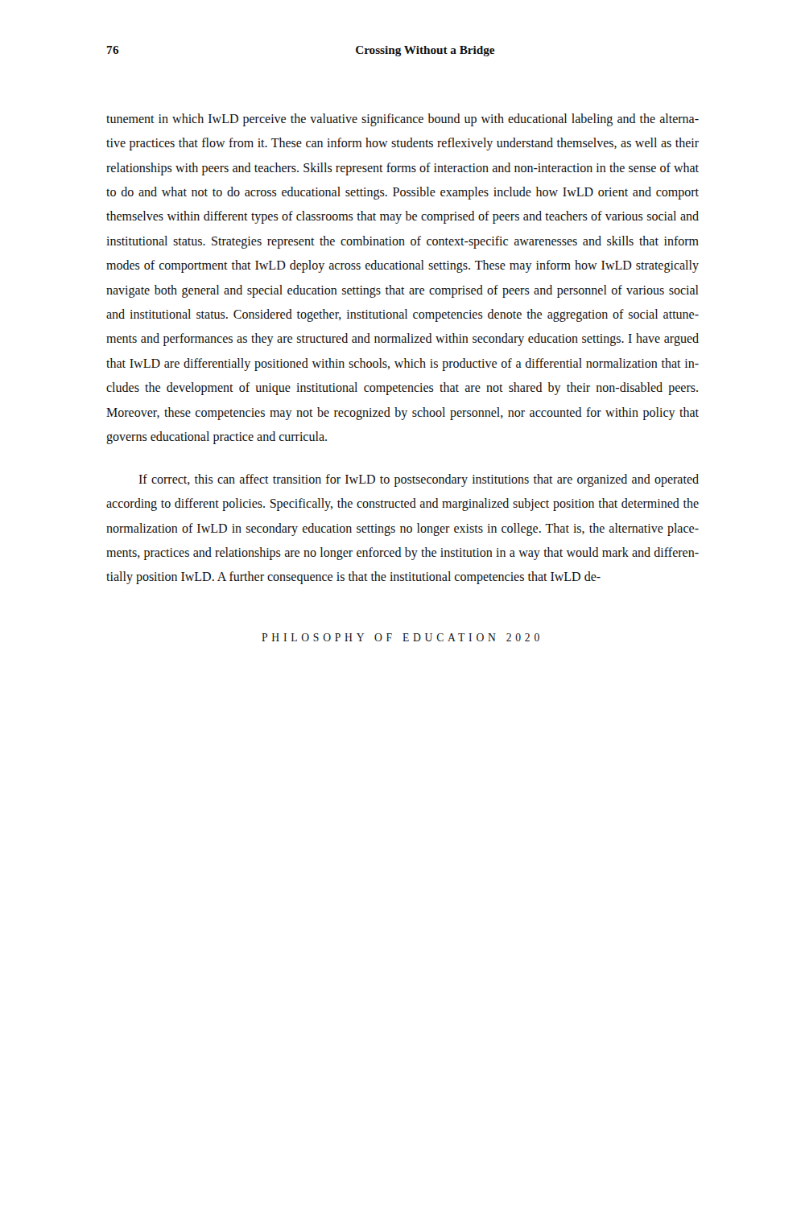76 Crossing Without a Bridge
tunement in which IwLD perceive the valuative significance bound up with educational labeling and the alternative practices that flow from it. These can inform how students reflexively understand themselves, as well as their relationships with peers and teachers. Skills represent forms of interaction and non-interaction in the sense of what to do and what not to do across educational settings. Possible examples include how IwLD orient and comport themselves within different types of classrooms that may be comprised of peers and teachers of various social and institutional status. Strategies represent the combination of context-specific awarenesses and skills that inform modes of comportment that IwLD deploy across educational settings. These may inform how IwLD strategically navigate both general and special education settings that are comprised of peers and personnel of various social and institutional status. Considered together, institutional competencies denote the aggregation of social attunements and performances as they are structured and normalized within secondary education settings. I have argued that IwLD are differentially positioned within schools, which is productive of a differential normalization that includes the development of unique institutional competencies that are not shared by their non-disabled peers. Moreover, these competencies may not be recognized by school personnel, nor accounted for within policy that governs educational practice and curricula.
If correct, this can affect transition for IwLD to postsecondary institutions that are organized and operated according to different policies. Specifically, the constructed and marginalized subject position that determined the normalization of IwLD in secondary education settings no longer exists in college. That is, the alternative placements, practices and relationships are no longer enforced by the institution in a way that would mark and differentially position IwLD. A further consequence is that the institutional competencies that IwLD de-
Philosophy of Education 2020